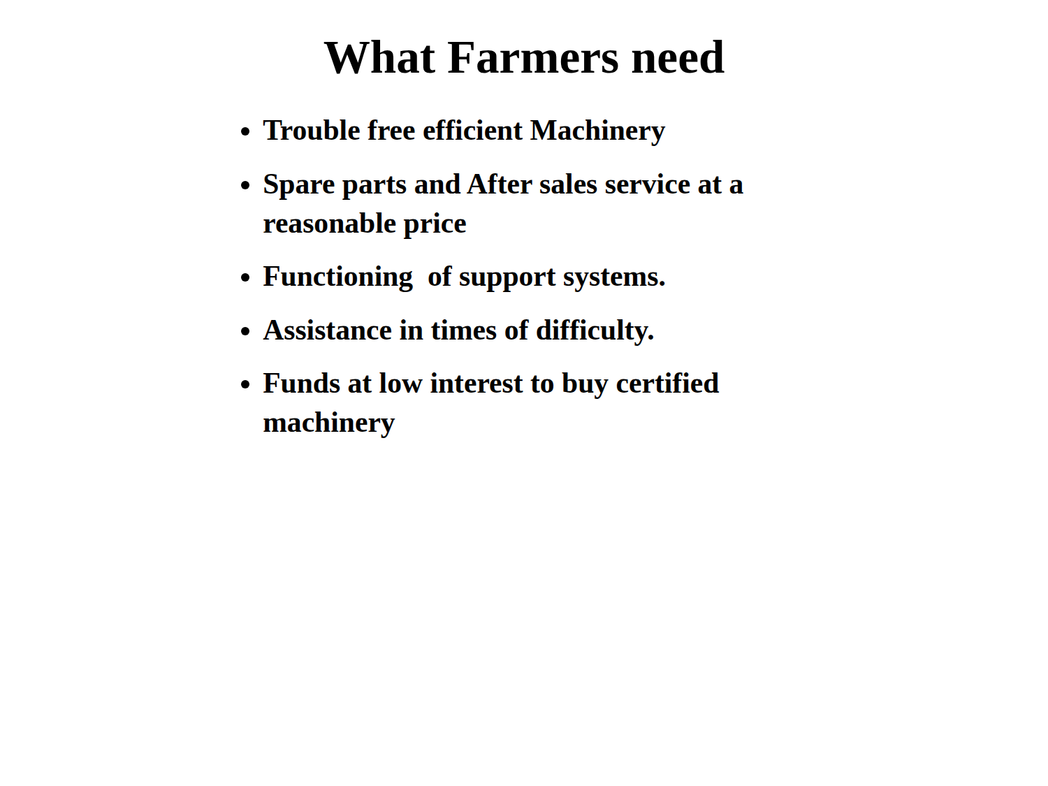What Farmers need
Trouble free efficient Machinery
Spare parts and After sales service at a reasonable price
Functioning of support systems.
Assistance in times of difficulty.
Funds at low interest to buy certified machinery